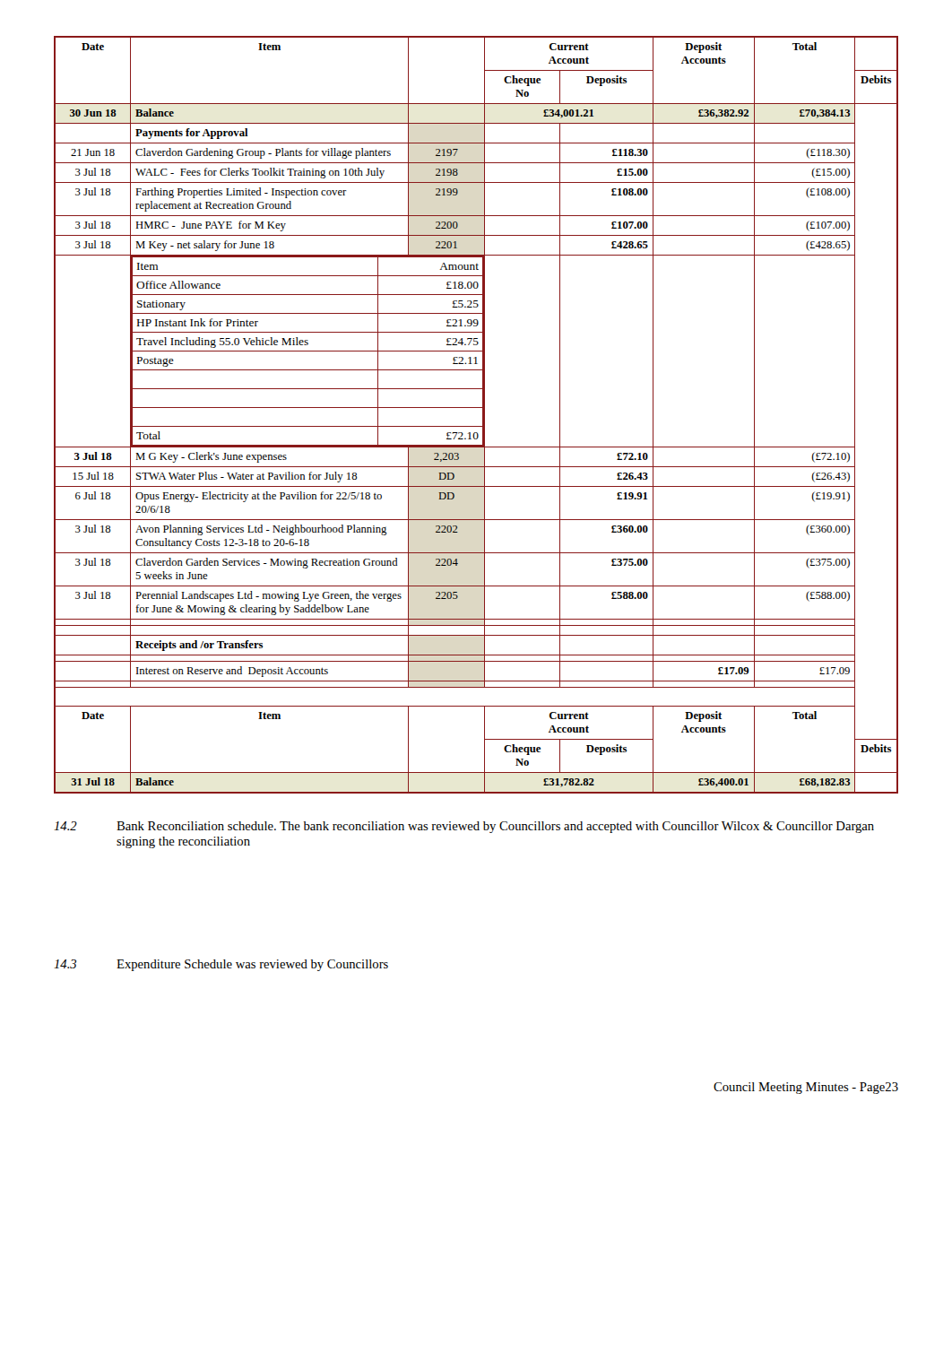| Date | Item | | Current Account | Deposit Accounts | Total |
| --- | --- | --- | --- | --- | --- |
| Cheque No | Deposits | Debits |
| 30 Jun 18 | Balance | | £34,001.21 | £36,382.92 | £70,384.13 |
| | Payments for Approval | | | | | |
| 21 Jun 18 | Claverdon Gardening Group - Plants for village planters | 2197 | | £118.30 | | (£118.30) |
| 3 Jul 18 | WALC - Fees for Clerks Toolkit Training on 10th July | 2198 | | £15.00 | | (£15.00) |
| 3 Jul 18 | Farthing Properties Limited - Inspection cover replacement at Recreation Ground | 2199 | | £108.00 | | (£108.00) |
| 3 Jul 18 | HMRC - June PAYE for M Key | 2200 | | £107.00 | | (£107.00) |
| 3 Jul 18 | M Key - net salary for June 18 | 2201 | | £428.65 | | (£428.65) |
| | / Item / Amount / / Office Allowance / £18.00 / / Stationary / £5.25 / / HP Instant Ink for Printer / £21.99 / / Travel Including 55.0 Vehicle Miles / £24.75 / / Postage / £2.11 / / Total / £72.10 / | | | | |
| 3 Jul 18 | M G Key - Clerk's June expenses | 2,203 | | £72.10 | | (£72.10) |
| 15 Jul 18 | STWA Water Plus - Water at Pavilion for July 18 | DD | | £26.43 | | (£26.43) |
| 6 Jul 18 | Opus Energy- Electricity at the Pavilion for 22/5/18 to 20/6/18 | DD | | £19.91 | | (£19.91) |
| 3 Jul 18 | Avon Planning Services Ltd - Neighbourhood Planning Consultancy Costs 12-3-18 to 20-6-18 | 2202 | | £360.00 | | (£360.00) |
| 3 Jul 18 | Claverdon Garden Services - Mowing Recreation Ground 5 weeks in June | 2204 | | £375.00 | | (£375.00) |
| 3 Jul 18 | Perennial Landscapes Ltd - mowing Lye Green, the verges for June & Mowing & clearing by Saddelbow Lane | 2205 | | £588.00 | | (£588.00) |
| | Receipts and /or Transfers | | | | | |
| | Interest on Reserve and Deposit Accounts | | | | £17.09 | £17.09 |
| Date | Item | | Current Account | Deposit Accounts | Total |
| Cheque No | Deposits | Debits |
| 31 Jul 18 | Balance | | £31,782.82 | £36,400.01 | £68,182.83 |
14.2
Bank Reconciliation schedule. The bank reconciliation was reviewed by Councillors and accepted with Councillor Wilcox & Councillor Dargan signing the reconciliation
14.3
Expenditure Schedule was reviewed by Councillors
Council Meeting Minutes - Page23